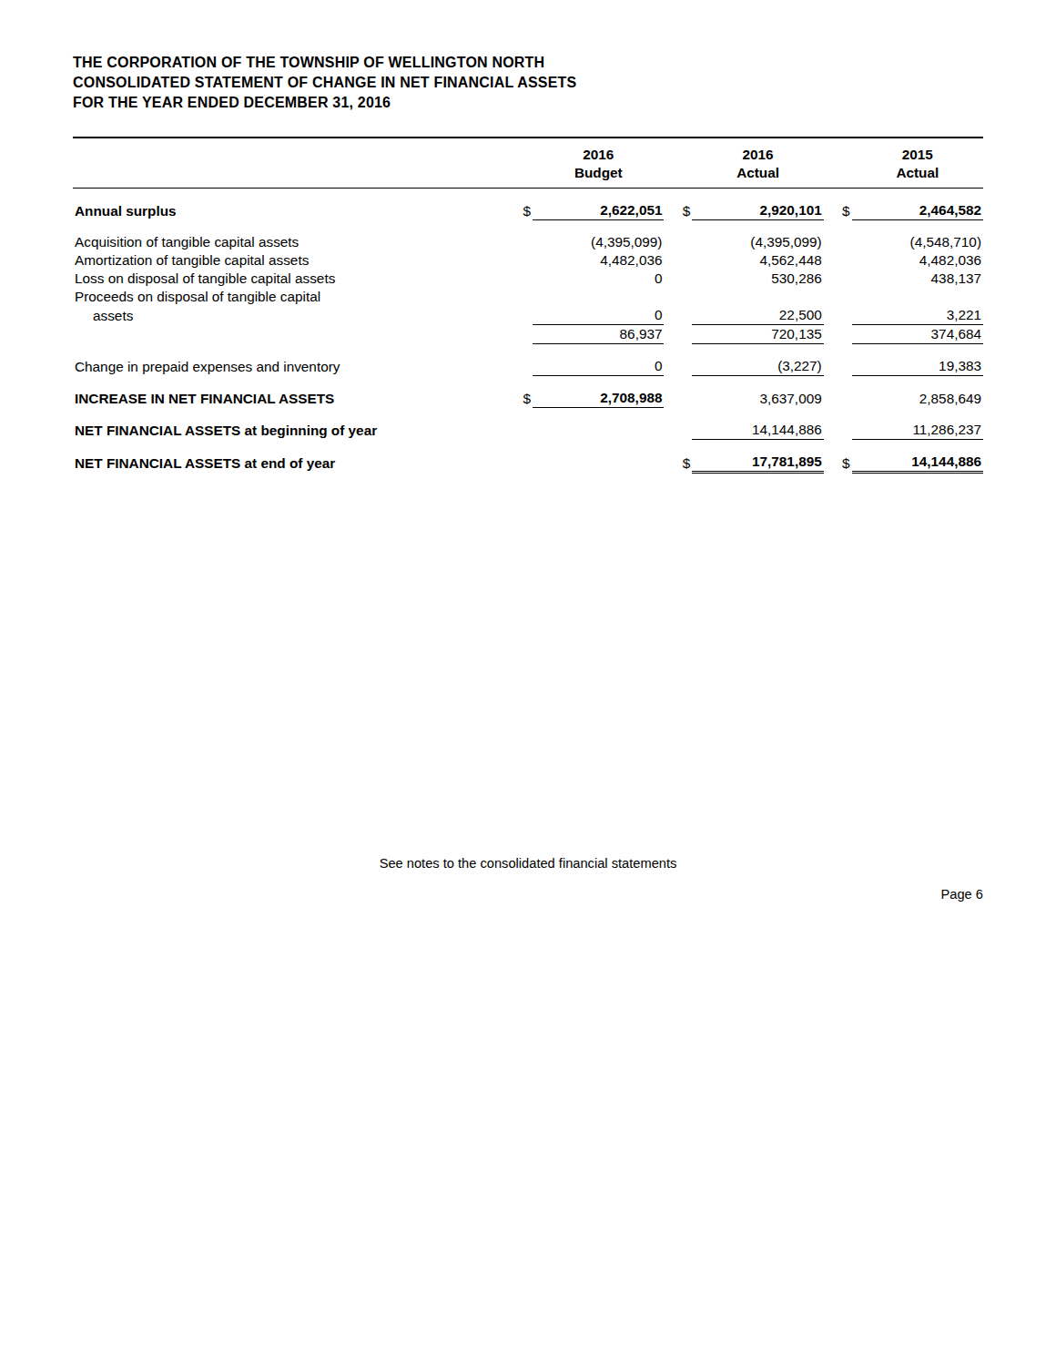THE CORPORATION OF THE TOWNSHIP OF WELLINGTON NORTH
CONSOLIDATED STATEMENT OF CHANGE IN NET FINANCIAL ASSETS
FOR THE YEAR ENDED DECEMBER 31, 2016
| | | 2016 | | 2016 | | 2015 |
| | | Budget | | Actual | | Actual |
| Annual surplus | $ | 2,622,051 | $ | 2,920,101 | $ | 2,464,582 |
| Acquisition of tangible capital assets | | (4,395,099) | | (4,395,099) | | (4,548,710) |
| Amortization of tangible capital assets | | 4,482,036 | | 4,562,448 | | 4,482,036 |
| Loss on disposal of tangible capital assets | | 0 | | 530,286 | | 438,137 |
| Proceeds on disposal of tangible capital | | | | | | |
| assets | | 0 | | 22,500 | | 3,221 |
| | | 86,937 | | 720,135 | | 374,684 |
| Change in prepaid expenses and inventory | | 0 | | (3,227) | | 19,383 |
| INCREASE IN NET FINANCIAL ASSETS | $ | 2,708,988 | | 3,637,009 | | 2,858,649 |
| NET FINANCIAL ASSETS at beginning of year | | | | 14,144,886 | | 11,286,237 |
| NET FINANCIAL ASSETS at end of year | | | $ | 17,781,895 | $ | 14,144,886 |
See notes to the consolidated financial statements
Page 6